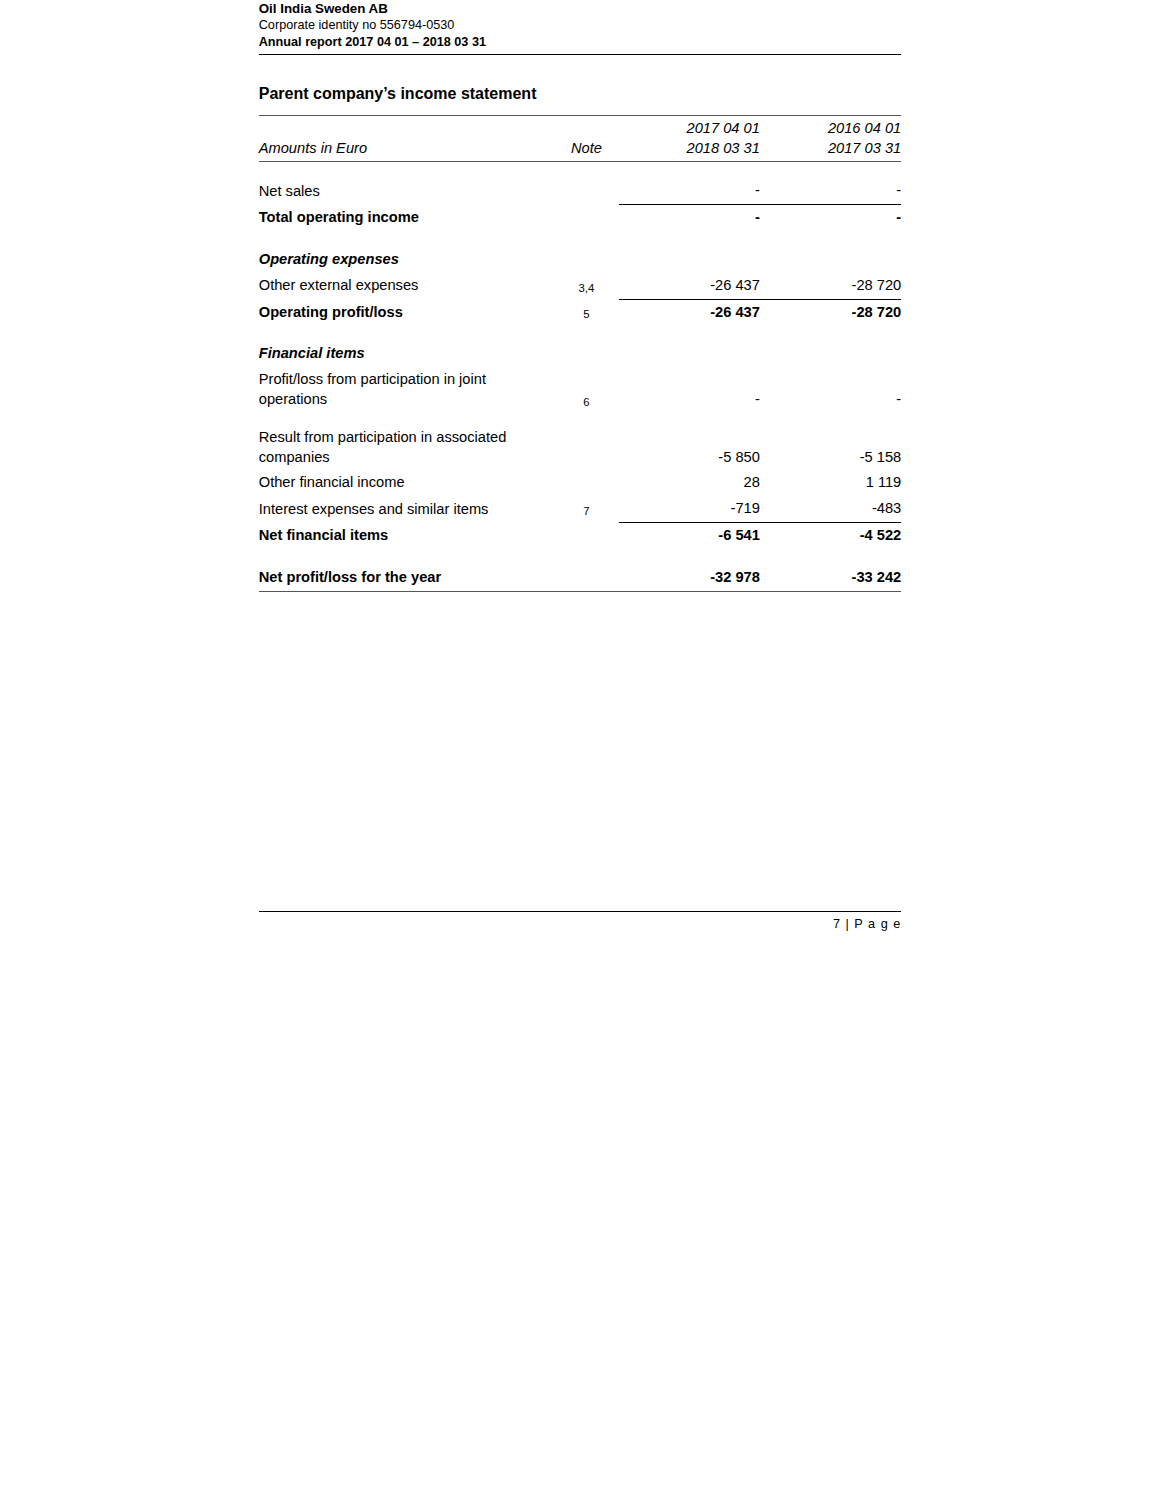Oil India Sweden AB
Corporate identity no 556794-0530
Annual report 2017 04 01 – 2018 03 31
Parent company’s income statement
| Amounts in Euro | Note | 2017 04 01 2018 03 31 | 2016 04 01 2017 03 31 |
| --- | --- | --- | --- |
| Net sales | | - | - |
| Total operating income | | - | - |
| Operating expenses | | | |
| Other external expenses | 3,4 | -26 437 | -28 720 |
| Operating profit/loss | 5 | -26 437 | -28 720 |
| Financial items | | | |
| Profit/loss from participation in joint operations | 6 | - | - |
| Result from participation in associated companies | | -5 850 | -5 158 |
| Other financial income | | 28 | 1 119 |
| Interest expenses and similar items | 7 | -719 | -483 |
| Net financial items | | -6 541 | -4 522 |
| Net profit/loss for the year | | -32 978 | -33 242 |
7 | P a g e